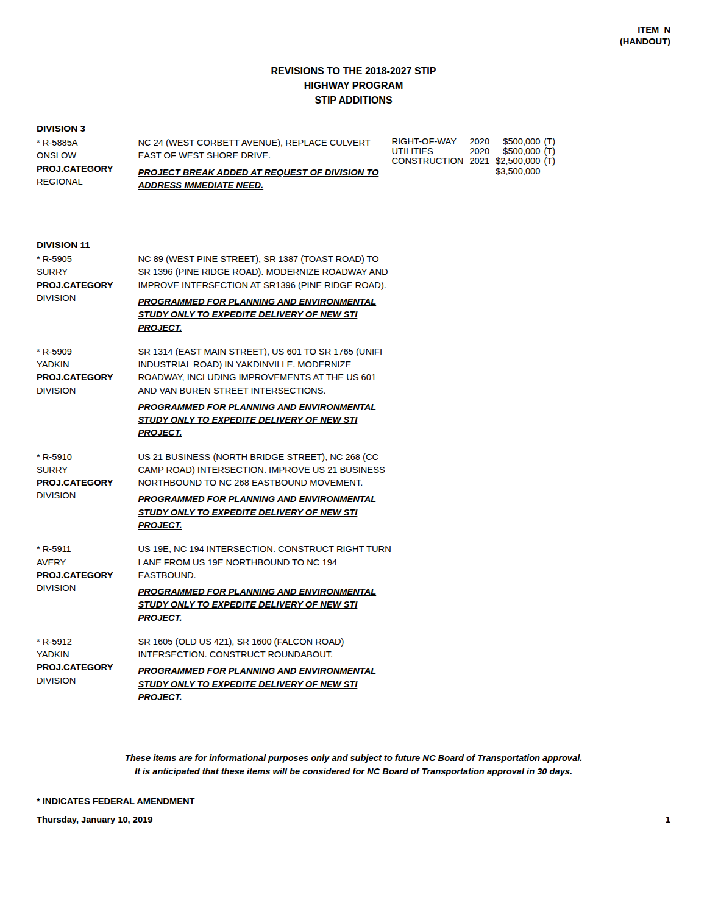ITEM N
(HANDOUT)
REVISIONS TO THE 2018-2027 STIP
HIGHWAY PROGRAM
STIP ADDITIONS
DIVISION 3
| * R-5885A ONSLOW PROJ.CATEGORY REGIONAL | NC 24 (WEST CORBETT AVENUE), REPLACE CULVERT EAST OF WEST SHORE DRIVE. PROJECT BREAK ADDED AT REQUEST OF DIVISION TO ADDRESS IMMEDIATE NEED. | / RIGHT-OF-WAY / 2020 / $500,000 / (T) / / UTILITIES / 2020 / $500,000 / (T) / / CONSTRUCTION / 2021 / $2,500,000 / (T) / / / / $3,500,000 / / |
DIVISION 11
| * R-5905 SURRY PROJ.CATEGORY DIVISION | NC 89 (WEST PINE STREET), SR 1387 (TOAST ROAD) TO SR 1396 (PINE RIDGE ROAD). MODERNIZE ROADWAY AND IMPROVE INTERSECTION AT SR1396 (PINE RIDGE ROAD). PROGRAMMED FOR PLANNING AND ENVIRONMENTAL STUDY ONLY TO EXPEDITE DELIVERY OF NEW STI PROJECT. | |
| * R-5909 YADKIN PROJ.CATEGORY DIVISION | SR 1314 (EAST MAIN STREET), US 601 TO SR 1765 (UNIFI INDUSTRIAL ROAD) IN YAKDINVILLE. MODERNIZE ROADWAY, INCLUDING IMPROVEMENTS AT THE US 601 AND VAN BUREN STREET INTERSECTIONS. PROGRAMMED FOR PLANNING AND ENVIRONMENTAL STUDY ONLY TO EXPEDITE DELIVERY OF NEW STI PROJECT. | |
| * R-5910 SURRY PROJ.CATEGORY DIVISION | US 21 BUSINESS (NORTH BRIDGE STREET), NC 268 (CC CAMP ROAD) INTERSECTION. IMPROVE US 21 BUSINESS NORTHBOUND TO NC 268 EASTBOUND MOVEMENT. PROGRAMMED FOR PLANNING AND ENVIRONMENTAL STUDY ONLY TO EXPEDITE DELIVERY OF NEW STI PROJECT. | |
| * R-5911 AVERY PROJ.CATEGORY DIVISION | US 19E, NC 194 INTERSECTION. CONSTRUCT RIGHT TURN LANE FROM US 19E NORTHBOUND TO NC 194 EASTBOUND. PROGRAMMED FOR PLANNING AND ENVIRONMENTAL STUDY ONLY TO EXPEDITE DELIVERY OF NEW STI PROJECT. | |
| * R-5912 YADKIN PROJ.CATEGORY DIVISION | SR 1605 (OLD US 421), SR 1600 (FALCON ROAD) INTERSECTION. CONSTRUCT ROUNDABOUT. PROGRAMMED FOR PLANNING AND ENVIRONMENTAL STUDY ONLY TO EXPEDITE DELIVERY OF NEW STI PROJECT. | |
These items are for informational purposes only and subject to future NC Board of Transportation approval.
It is anticipated that these items will be considered for NC Board of Transportation approval in 30 days.
* INDICATES FEDERAL AMENDMENT
Thursday, January 10, 2019 1